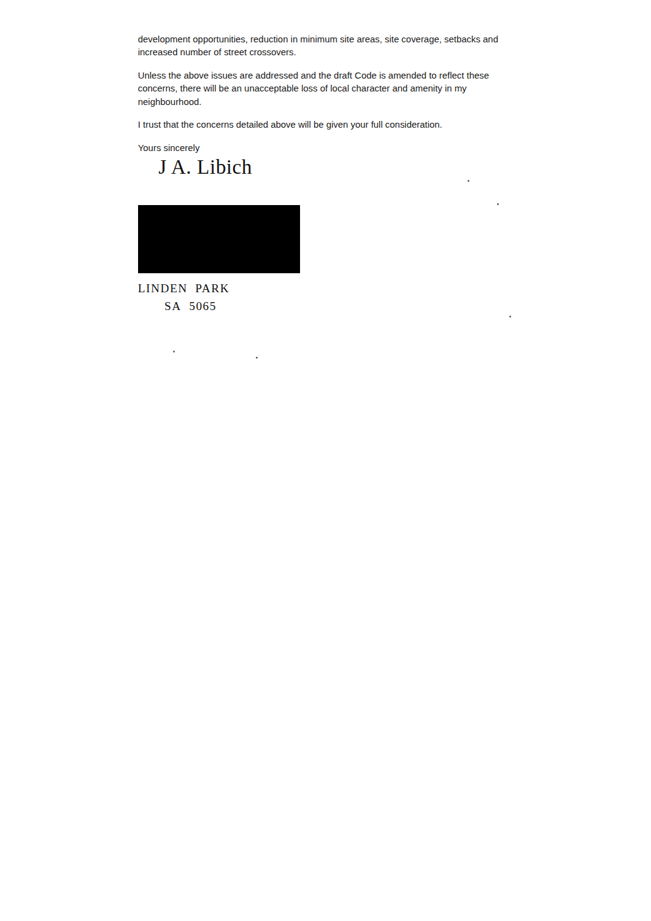development opportunities, reduction in minimum site areas, site coverage, setbacks and increased number of street crossovers.
Unless the above issues are addressed and the draft Code is amended to reflect these concerns, there will be an unacceptable loss of local character and amenity in my neighbourhood.
I trust that the concerns detailed above will be given your full consideration.
Yours sincerely
J A. Libich
LINDEN PARK SA 5065